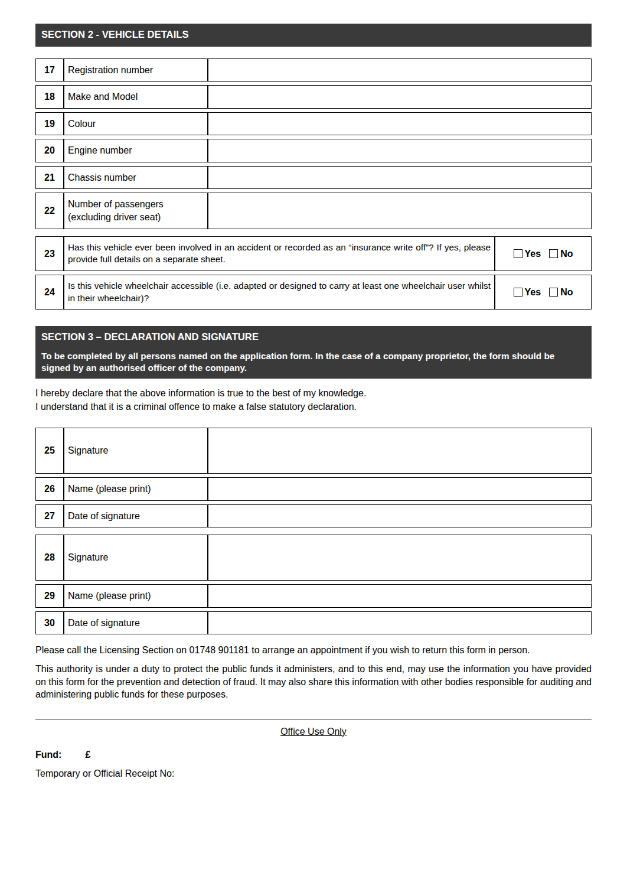SECTION 2 - VEHICLE DETAILS
| 17 | Registration number | |
| 18 | Make and Model | |
| 19 | Colour | |
| 20 | Engine number | |
| 21 | Chassis number | |
| 22 | Number of passengers (excluding driver seat) | |
| 23 | Has this vehicle ever been involved in an accident or recorded as an “insurance write off”? If yes, please provide full details on a separate sheet. | Yes No |
| 24 | Is this vehicle wheelchair accessible (i.e. adapted or designed to carry at least one wheelchair user whilst in their wheelchair)? | Yes No |
SECTION 3 – DECLARATION AND SIGNATURE To be completed by all persons named on the application form. In the case of a company proprietor, the form should be signed by an authorised officer of the company.
I hereby declare that the above information is true to the best of my knowledge.
I understand that it is a criminal offence to make a false statutory declaration.
| 25 | Signature | |
| 26 | Name (please print) | |
| 27 | Date of signature | |
| 28 | Signature | |
| 29 | Name (please print) | |
| 30 | Date of signature | |
Please call the Licensing Section on 01748 901181 to arrange an appointment if you wish to return this form in person.
This authority is under a duty to protect the public funds it administers, and to this end, may use the information you have provided on this form for the prevention and detection of fraud. It may also share this information with other bodies responsible for auditing and administering public funds for these purposes.
Office Use Only
Fund:£
Temporary or Official Receipt No: